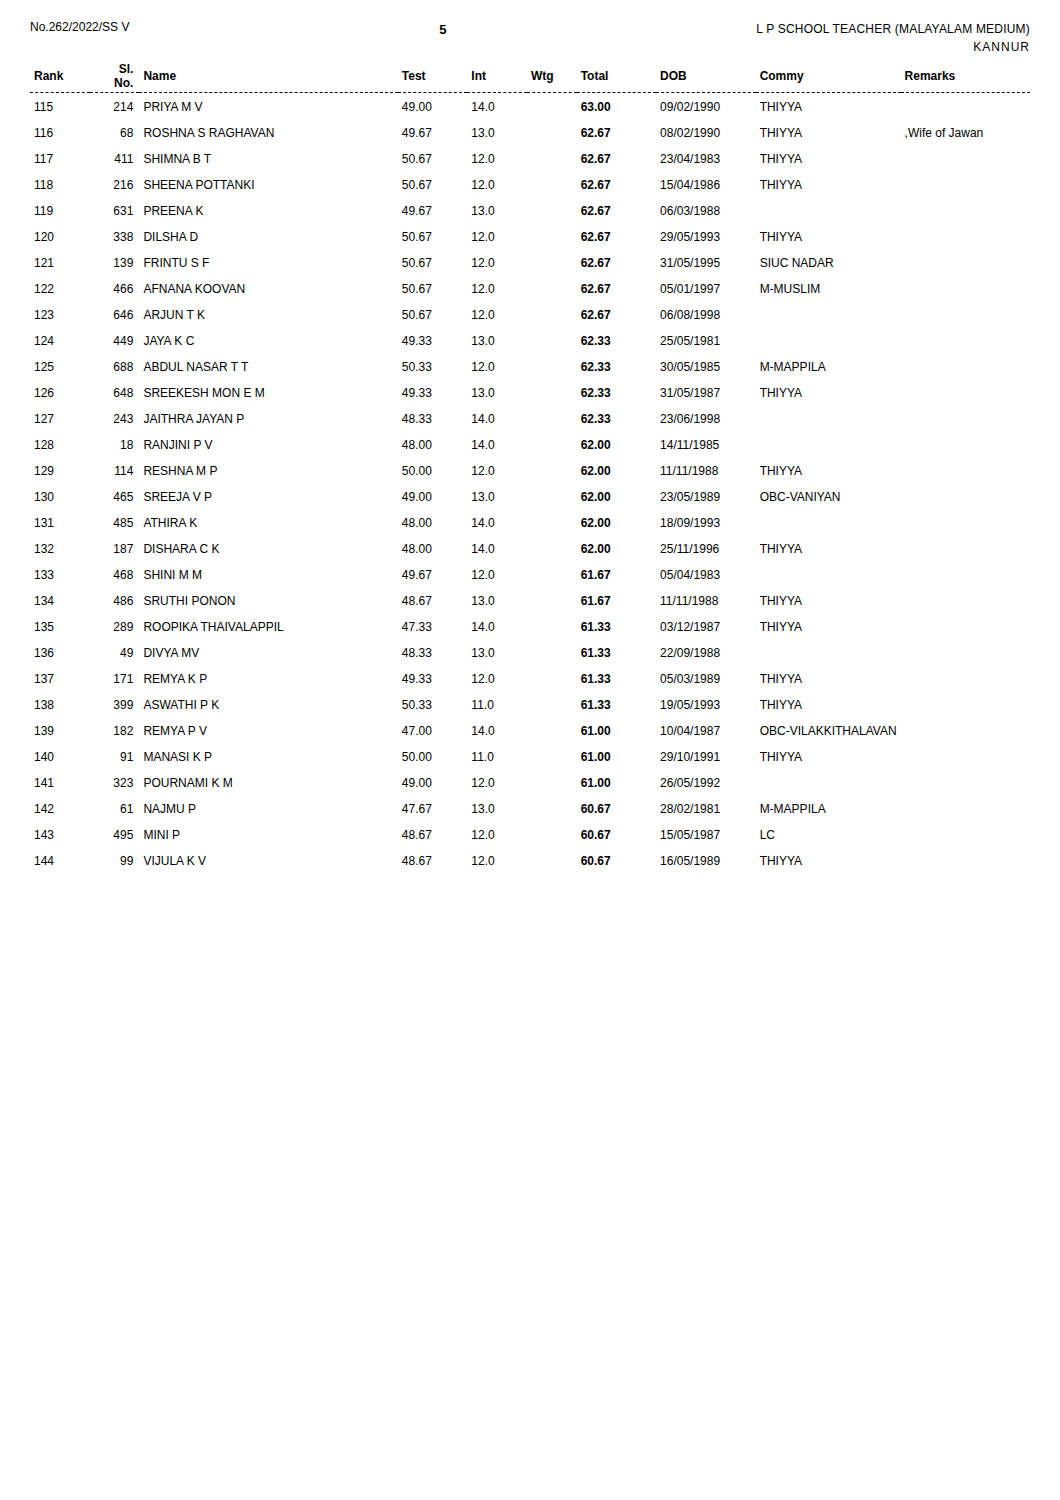No.262/2022/SS V
5
L P SCHOOL TEACHER (MALAYALAM MEDIUM)
KANNUR
| Rank | Sl. No. | Name | Test | Int | Wtg | Total | DOB | Commy | Remarks |
| --- | --- | --- | --- | --- | --- | --- | --- | --- | --- |
| 115 | 214 | PRIYA M V | 49.00 | 14.0 | | 63.00 | 09/02/1990 | THIYYA | |
| 116 | 68 | ROSHNA S RAGHAVAN | 49.67 | 13.0 | | 62.67 | 08/02/1990 | THIYYA | ,Wife of Jawan |
| 117 | 411 | SHIMNA B T | 50.67 | 12.0 | | 62.67 | 23/04/1983 | THIYYA | |
| 118 | 216 | SHEENA POTTANKI | 50.67 | 12.0 | | 62.67 | 15/04/1986 | THIYYA | |
| 119 | 631 | PREENA K | 49.67 | 13.0 | | 62.67 | 06/03/1988 | | |
| 120 | 338 | DILSHA D | 50.67 | 12.0 | | 62.67 | 29/05/1993 | THIYYA | |
| 121 | 139 | FRINTU S F | 50.67 | 12.0 | | 62.67 | 31/05/1995 | SIUC NADAR | |
| 122 | 466 | AFNANA KOOVAN | 50.67 | 12.0 | | 62.67 | 05/01/1997 | M-MUSLIM | |
| 123 | 646 | ARJUN T K | 50.67 | 12.0 | | 62.67 | 06/08/1998 | | |
| 124 | 449 | JAYA K C | 49.33 | 13.0 | | 62.33 | 25/05/1981 | | |
| 125 | 688 | ABDUL NASAR T T | 50.33 | 12.0 | | 62.33 | 30/05/1985 | M-MAPPILA | |
| 126 | 648 | SREEKESH MON E M | 49.33 | 13.0 | | 62.33 | 31/05/1987 | THIYYA | |
| 127 | 243 | JAITHRA JAYAN P | 48.33 | 14.0 | | 62.33 | 23/06/1998 | | |
| 128 | 18 | RANJINI P V | 48.00 | 14.0 | | 62.00 | 14/11/1985 | | |
| 129 | 114 | RESHNA M P | 50.00 | 12.0 | | 62.00 | 11/11/1988 | THIYYA | |
| 130 | 465 | SREEJA V P | 49.00 | 13.0 | | 62.00 | 23/05/1989 | OBC-VANIYAN | |
| 131 | 485 | ATHIRA K | 48.00 | 14.0 | | 62.00 | 18/09/1993 | | |
| 132 | 187 | DISHARA C K | 48.00 | 14.0 | | 62.00 | 25/11/1996 | THIYYA | |
| 133 | 468 | SHINI M M | 49.67 | 12.0 | | 61.67 | 05/04/1983 | | |
| 134 | 486 | SRUTHI PONON | 48.67 | 13.0 | | 61.67 | 11/11/1988 | THIYYA | |
| 135 | 289 | ROOPIKA THAIVALAPPIL | 47.33 | 14.0 | | 61.33 | 03/12/1987 | THIYYA | |
| 136 | 49 | DIVYA MV | 48.33 | 13.0 | | 61.33 | 22/09/1988 | | |
| 137 | 171 | REMYA K P | 49.33 | 12.0 | | 61.33 | 05/03/1989 | THIYYA | |
| 138 | 399 | ASWATHI P K | 50.33 | 11.0 | | 61.33 | 19/05/1993 | THIYYA | |
| 139 | 182 | REMYA P V | 47.00 | 14.0 | | 61.00 | 10/04/1987 | OBC-VILAKKITHALAVAN | |
| 140 | 91 | MANASI K P | 50.00 | 11.0 | | 61.00 | 29/10/1991 | THIYYA | |
| 141 | 323 | POURNAMI K M | 49.00 | 12.0 | | 61.00 | 26/05/1992 | | |
| 142 | 61 | NAJMU P | 47.67 | 13.0 | | 60.67 | 28/02/1981 | M-MAPPILA | |
| 143 | 495 | MINI P | 48.67 | 12.0 | | 60.67 | 15/05/1987 | LC | |
| 144 | 99 | VIJULA K V | 48.67 | 12.0 | | 60.67 | 16/05/1989 | THIYYA | |